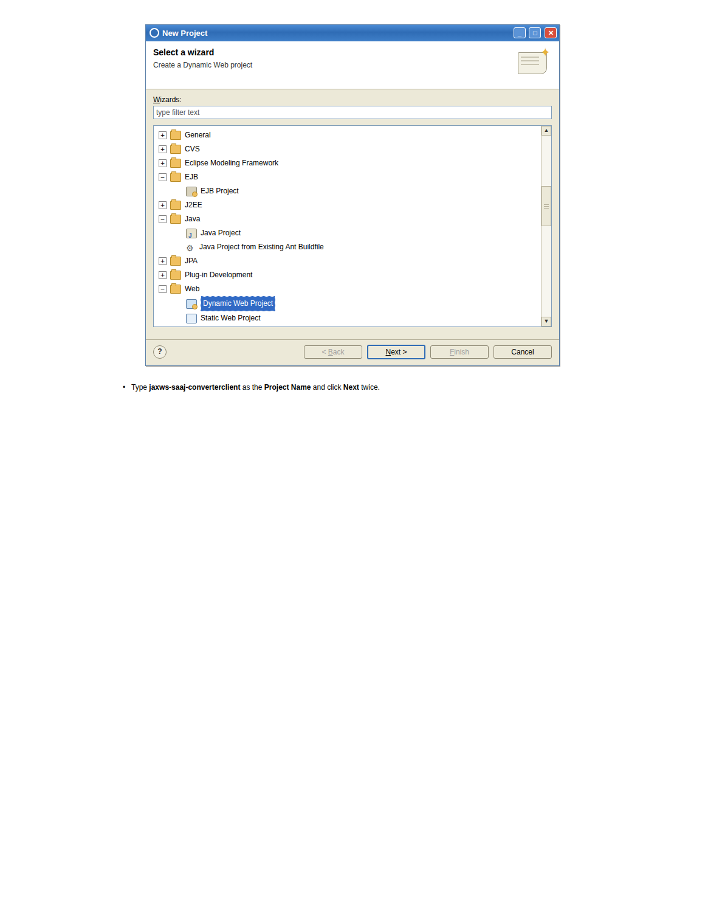New Project _ □ ✕
✦
Select a wizard
Create a Dynamic Web project
Wizards:
+ General
+ CVS
+ Eclipse Modeling Framework
− EJB
EJB Project
+ J2EE
− Java
Java Project
Java Project from Existing Ant Buildfile
+ JPA
+ Plug-in Development
− Web
Dynamic Web Project
Static Web Project
▲
▼
?
< Back Next > Finish Cancel
Type jaxws-saaj-converterclient as the Project Name and click Next twice.